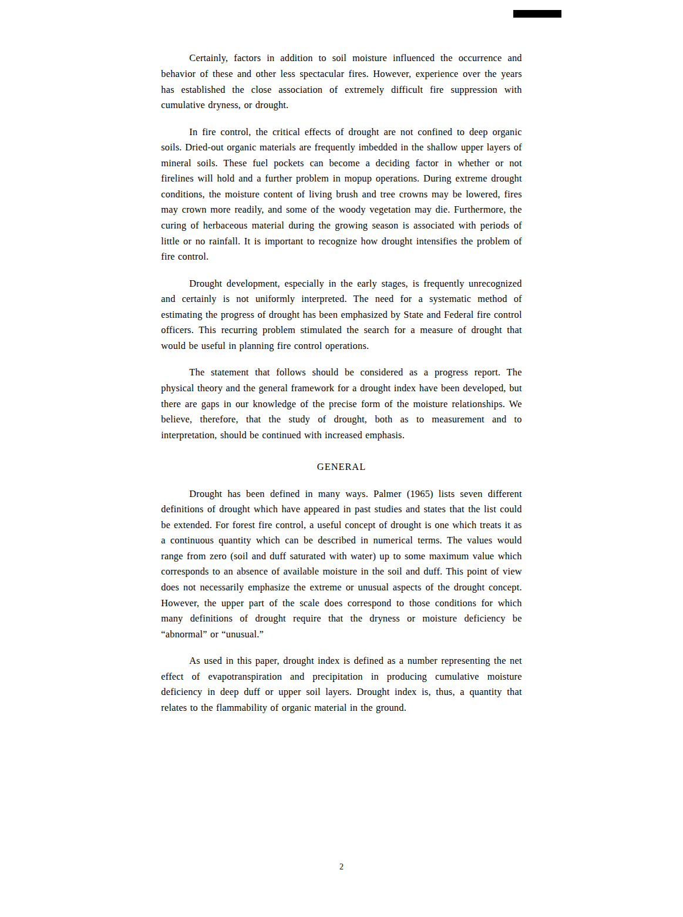Certainly, factors in addition to soil moisture influenced the occurrence and behavior of these and other less spectacular fires. However, experience over the years has established the close association of extremely difficult fire suppression with cumulative dryness, or drought.
In fire control, the critical effects of drought are not confined to deep organic soils. Dried-out organic materials are frequently imbedded in the shallow upper layers of mineral soils. These fuel pockets can become a deciding factor in whether or not firelines will hold and a further problem in mopup operations. During extreme drought conditions, the moisture content of living brush and tree crowns may be lowered, fires may crown more readily, and some of the woody vegetation may die. Furthermore, the curing of herbaceous material during the growing season is associated with periods of little or no rainfall. It is important to recognize how drought intensifies the problem of fire control.
Drought development, especially in the early stages, is frequently unrecognized and certainly is not uniformly interpreted. The need for a systematic method of estimating the progress of drought has been emphasized by State and Federal fire control officers. This recurring problem stimulated the search for a measure of drought that would be useful in planning fire control operations.
The statement that follows should be considered as a progress report. The physical theory and the general framework for a drought index have been developed, but there are gaps in our knowledge of the precise form of the moisture relationships. We believe, therefore, that the study of drought, both as to measurement and to interpretation, should be continued with increased emphasis.
GENERAL
Drought has been defined in many ways. Palmer (1965) lists seven different definitions of drought which have appeared in past studies and states that the list could be extended. For forest fire control, a useful concept of drought is one which treats it as a continuous quantity which can be described in numerical terms. The values would range from zero (soil and duff saturated with water) up to some maximum value which corresponds to an absence of available moisture in the soil and duff. This point of view does not necessarily emphasize the extreme or unusual aspects of the drought concept. However, the upper part of the scale does correspond to those conditions for which many definitions of drought require that the dryness or moisture deficiency be “abnormal” or “unusual.”
As used in this paper, drought index is defined as a number representing the net effect of evapotranspiration and precipitation in producing cumulative moisture deficiency in deep duff or upper soil layers. Drought index is, thus, a quantity that relates to the flammability of organic material in the ground.
2